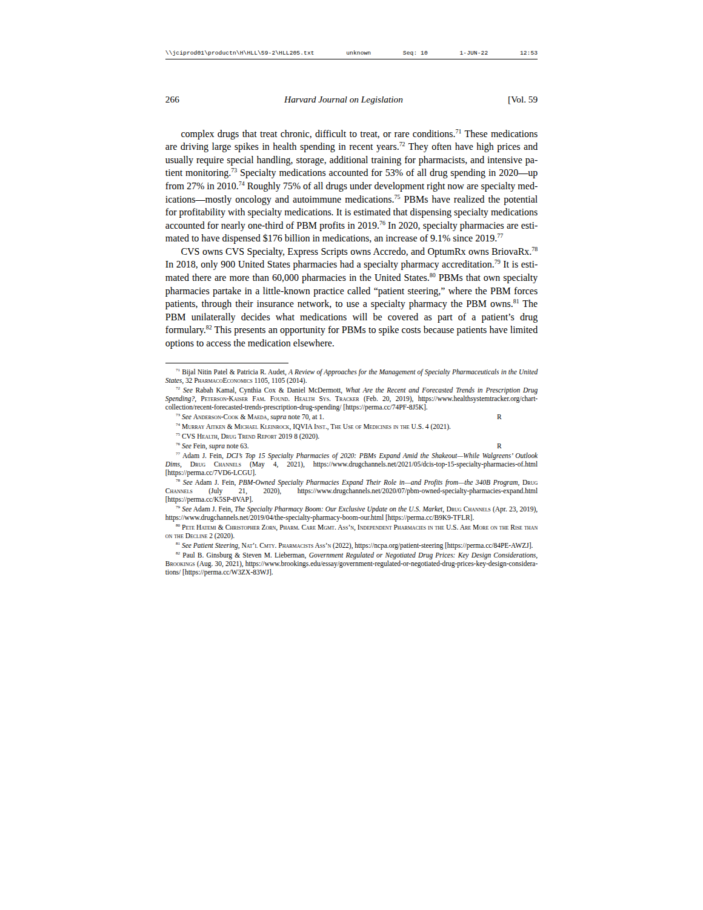\\jciprod01\productn\H\HLL\59-2\HLL205.txt unknown Seq: 10 1-JUN-22 12:53
266 Harvard Journal on Legislation [Vol. 59
complex drugs that treat chronic, difficult to treat, or rare conditions.71 These medications are driving large spikes in health spending in recent years.72 They often have high prices and usually require special handling, storage, additional training for pharmacists, and intensive patient monitoring.73 Specialty medications accounted for 53% of all drug spending in 2020—up from 27% in 2010.74 Roughly 75% of all drugs under development right now are specialty medications—mostly oncology and autoimmune medications.75 PBMs have realized the potential for profitability with specialty medications. It is estimated that dispensing specialty medications accounted for nearly one-third of PBM profits in 2019.76 In 2020, specialty pharmacies are estimated to have dispensed $176 billion in medications, an increase of 9.1% since 2019.77
CVS owns CVS Specialty, Express Scripts owns Accredo, and OptumRx owns BriovaRx.78 In 2018, only 900 United States pharmacies had a specialty pharmacy accreditation.79 It is estimated there are more than 60,000 pharmacies in the United States.80 PBMs that own specialty pharmacies partake in a little-known practice called “patient steering,” where the PBM forces patients, through their insurance network, to use a specialty pharmacy the PBM owns.81 The PBM unilaterally decides what medications will be covered as part of a patient’s drug formulary.82 This presents an opportunity for PBMs to spike costs because patients have limited options to access the medication elsewhere.
71 Bijal Nitin Patel & Patricia R. Audet, A Review of Approaches for the Management of Specialty Pharmaceuticals in the United States, 32 PharmacoEconomics 1105, 1105 (2014).
72 See Rabah Kamal, Cynthia Cox & Daniel McDermott, What Are the Recent and Forecasted Trends in Prescription Drug Spending?, Peterson-Kaiser Fam. Found. Health Sys. Tracker (Feb. 20, 2019), https://www.healthsystemtracker.org/chart-collection/recent-forecasted-trends-prescription-drug-spending/ [https://perma.cc/74PF-8J5K].
73 See Anderson-Cook & Maeda, supra note 70, at 1.R
74 Murray Aitken & Michael Kleinrock, IQVIA Inst., The Use of Medicines in the U.S. 4 (2021).
75 CVS Health, Drug Trend Report 2019 8 (2020).
76 See Fein, supra note 63.R
77 Adam J. Fein, DCI’s Top 15 Specialty Pharmacies of 2020: PBMs Expand Amid the Shakeout—While Walgreens’ Outlook Dims, Drug Channels (May 4, 2021), https://www.drugchannels.net/2021/05/dcis-top-15-specialty-pharmacies-of.html [https://perma.cc/7VD6-LCGU].
78 See Adam J. Fein, PBM-Owned Specialty Pharmacies Expand Their Role in—and Profits from—the 340B Program, Drug Channels (July 21, 2020), https://www.drugchannels.net/2020/07/pbm-owned-specialty-pharmacies-expand.html [https://perma.cc/K5SP-8VAP].
79 See Adam J. Fein, The Specialty Pharmacy Boom: Our Exclusive Update on the U.S. Market, Drug Channels (Apr. 23, 2019), https://www.drugchannels.net/2019/04/the-specialty-pharmacy-boom-our.html [https://perma.cc/B9K9-TFLR].
80 Pete Hatemi & Christopher Zorn, Pharm. Care Mgmt. Ass’n, Independent Pharmacies in the U.S. Are More on the Rise than on the Decline 2 (2020).
81 See Patient Steering, Nat’l Cmty. Pharmacists Ass’n (2022), https://ncpa.org/patient-steering [https://perma.cc/84PE-AWZJ].
82 Paul B. Ginsburg & Steven M. Lieberman, Government Regulated or Negotiated Drug Prices: Key Design Considerations, Brookings (Aug. 30, 2021), https://www.brookings.edu/essay/government-regulated-or-negotiated-drug-prices-key-design-considerations/ [https://perma.cc/W3ZX-83WJ].